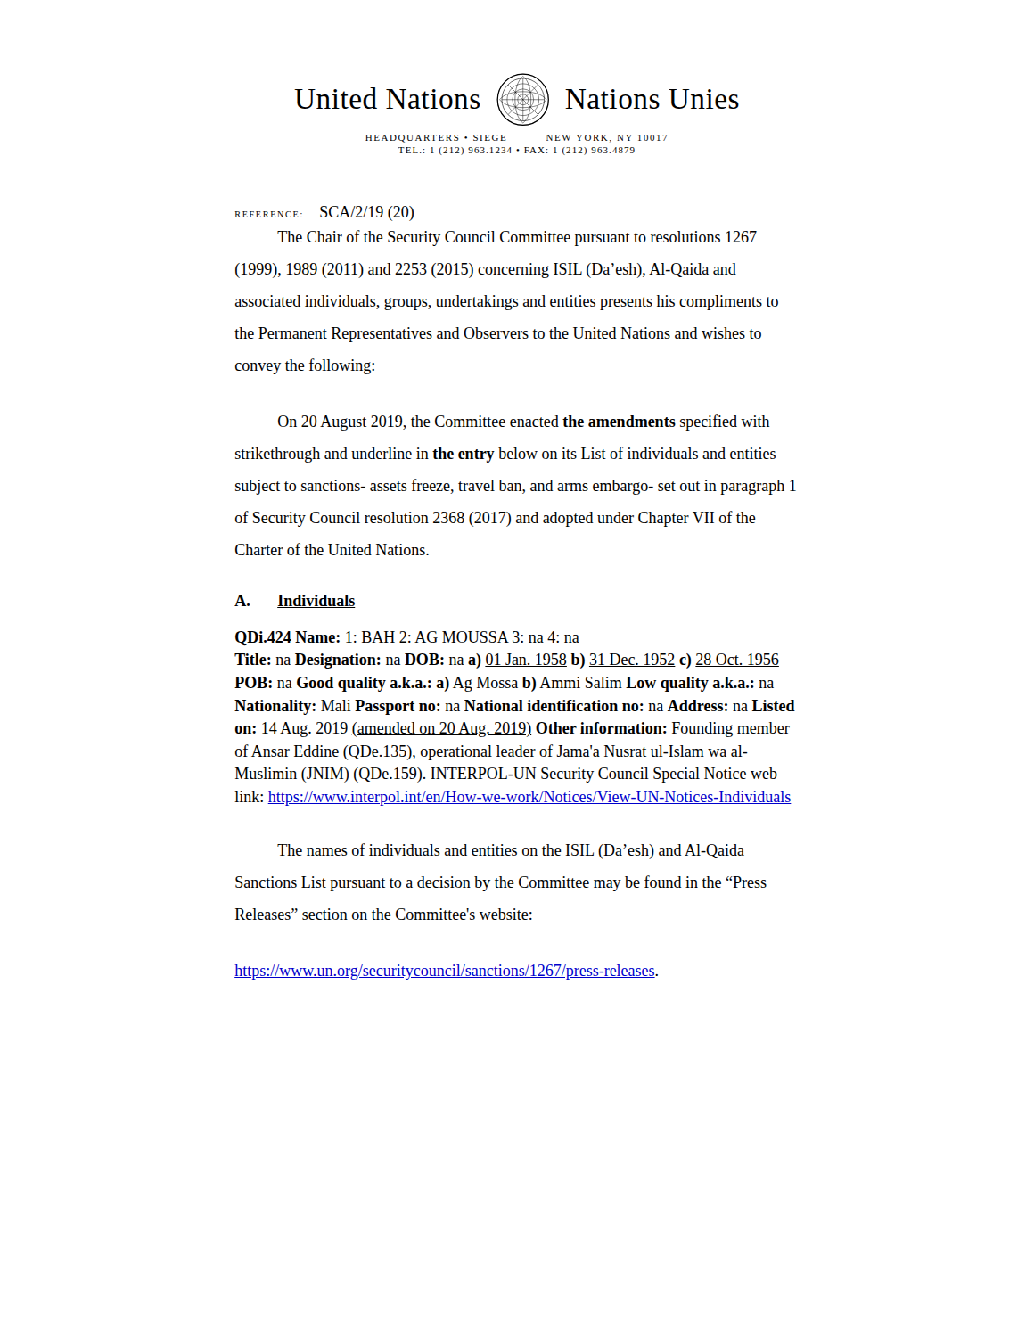United Nations Nations Unies
HEADQUARTERS • SIEGE NEW YORK, NY 10017
TEL.: 1 (212) 963.1234 • FAX: 1 (212) 963.4879
REFERENCE: SCA/2/19 (20)
The Chair of the Security Council Committee pursuant to resolutions 1267 (1999), 1989 (2011) and 2253 (2015) concerning ISIL (Da’esh), Al-Qaida and associated individuals, groups, undertakings and entities presents his compliments to the Permanent Representatives and Observers to the United Nations and wishes to convey the following:
On 20 August 2019, the Committee enacted the amendments specified with strikethrough and underline in the entry below on its List of individuals and entities subject to sanctions- assets freeze, travel ban, and arms embargo- set out in paragraph 1 of Security Council resolution 2368 (2017) and adopted under Chapter VII of the Charter of the United Nations.
A. Individuals
QDi.424 Name: 1: BAH 2: AG MOUSSA 3: na 4: na
Title: na Designation: na DOB: na a) 01 Jan. 1958 b) 31 Dec. 1952 c) 28 Oct. 1956
POB: na Good quality a.k.a.: a) Ag Mossa b) Ammi Salim Low quality a.k.a.: na
Nationality: Mali Passport no: na National identification no: na Address: na Listed on: 14 Aug. 2019 (amended on 20 Aug. 2019) Other information: Founding member of Ansar Eddine (QDe.135), operational leader of Jama'a Nusrat ul-Islam wa al-Muslimin (JNIM) (QDe.159). INTERPOL-UN Security Council Special Notice web link: https://www.interpol.int/en/How-we-work/Notices/View-UN-Notices-Individuals
The names of individuals and entities on the ISIL (Da’esh) and Al-Qaida Sanctions List pursuant to a decision by the Committee may be found in the “Press Releases” section on the Committee's website:
https://www.un.org/securitycouncil/sanctions/1267/press-releases.